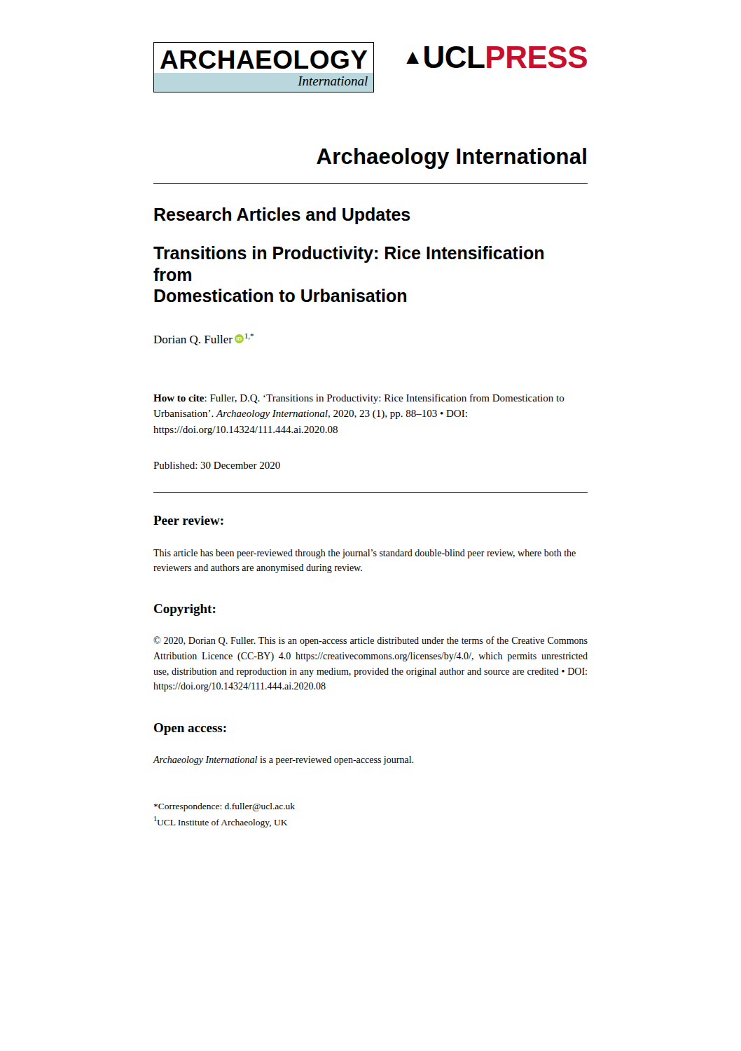ARCHAEOLOGY
International
▲UCL PRESS
Archaeology International
Research Articles and Updates
Transitions in Productivity: Rice Intensification from
Domestication to Urbanisation
Dorian Q. Fuller1,*
How to cite: Fuller, D.Q. ‘Transitions in Productivity: Rice Intensification from Domestication to Urbanisation’. Archaeology International, 2020, 23 (1), pp. 88–103 • DOI: https://doi.org/10.14324/111.444.ai.2020.08
Published: 30 December 2020
Peer review:
This article has been peer-reviewed through the journal’s standard double-blind peer review, where both the reviewers and authors are anonymised during review.
Copyright:
© 2020, Dorian Q. Fuller. This is an open-access article distributed under the terms of the Creative Commons Attribution Licence (CC-BY) 4.0 https://creativecommons.org/licenses/by/4.0/, which permits unrestricted use, distribution and reproduction in any medium, provided the original author and source are credited • DOI: https://doi.org/10.14324/111.444.ai.2020.08
Open access:
Archaeology International is a peer-reviewed open-access journal.
*Correspondence: d.fuller@ucl.ac.uk
1UCL Institute of Archaeology, UK